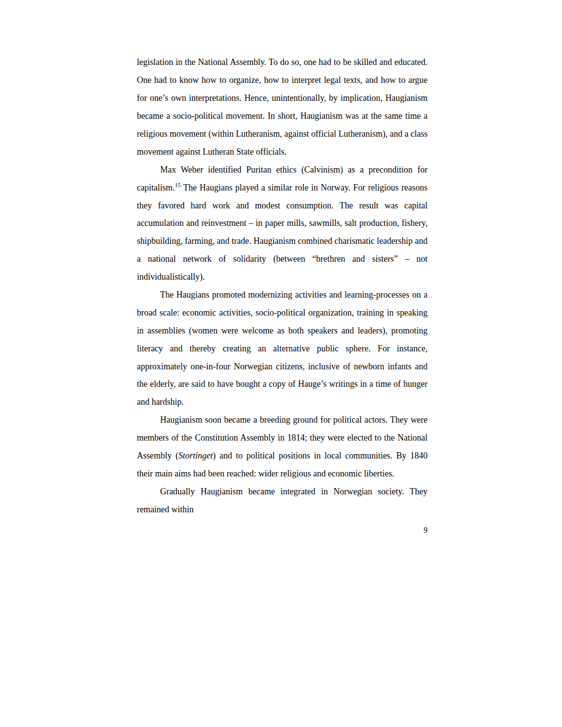legislation in the National Assembly. To do so, one had to be skilled and educated. One had to know how to organize, how to interpret legal texts, and how to argue for one’s own interpretations. Hence, unintentionally, by implication, Haugianism became a socio-political movement. In short, Haugianism was at the same time a religious movement (within Lutheranism, against official Lutheranism), and a class movement against Lutheran State officials.
Max Weber identified Puritan ethics (Calvinism) as a precondition for capitalism.15 The Haugians played a similar role in Norway. For religious reasons they favored hard work and modest consumption. The result was capital accumulation and reinvestment – in paper mills, sawmills, salt production, fishery, shipbuilding, farming, and trade. Haugianism combined charismatic leadership and a national network of solidarity (between “brethren and sisters” – not individualistically).
The Haugians promoted modernizing activities and learning-processes on a broad scale: economic activities, socio-political organization, training in speaking in assemblies (women were welcome as both speakers and leaders), promoting literacy and thereby creating an alternative public sphere. For instance, approximately one-in-four Norwegian citizens, inclusive of newborn infants and the elderly, are said to have bought a copy of Hauge’s writings in a time of hunger and hardship.
Haugianism soon became a breeding ground for political actors. They were members of the Constitution Assembly in 1814; they were elected to the National Assembly (Stortinget) and to political positions in local communities. By 1840 their main aims had been reached: wider religious and economic liberties.
Gradually Haugianism became integrated in Norwegian society. They remained within
9